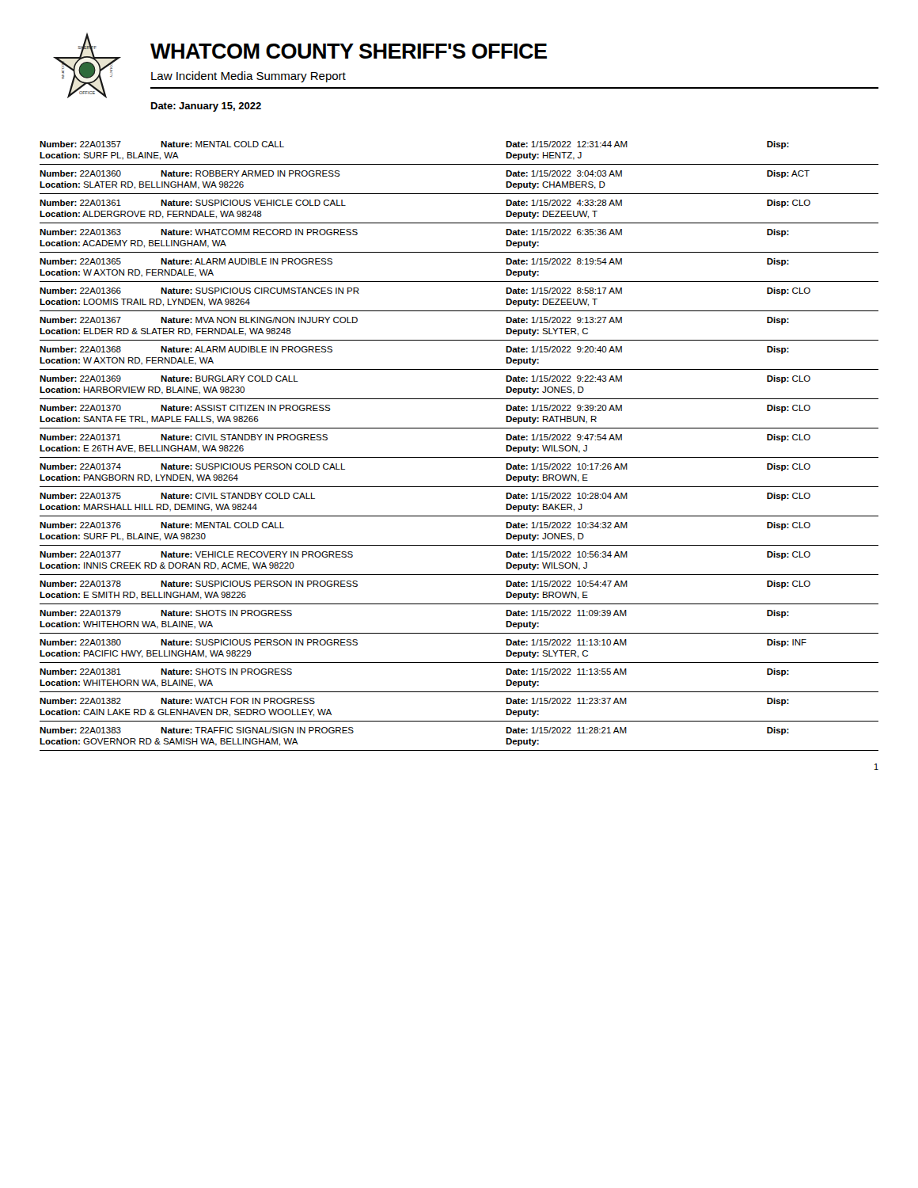SHERIFF OFFICE WHATCOM COUNTY
WHATCOM COUNTY SHERIFF'S OFFICE
Law Incident Media Summary Report
Date: January 15, 2022
| Number: 22A01357 | Nature: MENTAL COLD CALL | Date: 1/15/2022 12:31:44 AM | Disp: |
| Location: SURF PL, BLAINE, WA | Deputy: HENTZ, J |
| Number: 22A01360 | Nature: ROBBERY ARMED IN PROGRESS | Date: 1/15/2022 3:04:03 AM | Disp: ACT |
| Location: SLATER RD, BELLINGHAM, WA 98226 | Deputy: CHAMBERS, D |
| Number: 22A01361 | Nature: SUSPICIOUS VEHICLE COLD CALL | Date: 1/15/2022 4:33:28 AM | Disp: CLO |
| Location: ALDERGROVE RD, FERNDALE, WA 98248 | Deputy: DEZEEUW, T |
| Number: 22A01363 | Nature: WHATCOMM RECORD IN PROGRESS | Date: 1/15/2022 6:35:36 AM | Disp: |
| Location: ACADEMY RD, BELLINGHAM, WA | Deputy: |
| Number: 22A01365 | Nature: ALARM AUDIBLE IN PROGRESS | Date: 1/15/2022 8:19:54 AM | Disp: |
| Location: W AXTON RD, FERNDALE, WA | Deputy: |
| Number: 22A01366 | Nature: SUSPICIOUS CIRCUMSTANCES IN PR | Date: 1/15/2022 8:58:17 AM | Disp: CLO |
| Location: LOOMIS TRAIL RD, LYNDEN, WA 98264 | Deputy: DEZEEUW, T |
| Number: 22A01367 | Nature: MVA NON BLKING/NON INJURY COLD | Date: 1/15/2022 9:13:27 AM | Disp: |
| Location: ELDER RD & SLATER RD, FERNDALE, WA 98248 | Deputy: SLYTER, C |
| Number: 22A01368 | Nature: ALARM AUDIBLE IN PROGRESS | Date: 1/15/2022 9:20:40 AM | Disp: |
| Location: W AXTON RD, FERNDALE, WA | Deputy: |
| Number: 22A01369 | Nature: BURGLARY COLD CALL | Date: 1/15/2022 9:22:43 AM | Disp: CLO |
| Location: HARBORVIEW RD, BLAINE, WA 98230 | Deputy: JONES, D |
| Number: 22A01370 | Nature: ASSIST CITIZEN IN PROGRESS | Date: 1/15/2022 9:39:20 AM | Disp: CLO |
| Location: SANTA FE TRL, MAPLE FALLS, WA 98266 | Deputy: RATHBUN, R |
| Number: 22A01371 | Nature: CIVIL STANDBY IN PROGRESS | Date: 1/15/2022 9:47:54 AM | Disp: CLO |
| Location: E 26TH AVE, BELLINGHAM, WA 98226 | Deputy: WILSON, J |
| Number: 22A01374 | Nature: SUSPICIOUS PERSON COLD CALL | Date: 1/15/2022 10:17:26 AM | Disp: CLO |
| Location: PANGBORN RD, LYNDEN, WA 98264 | Deputy: BROWN, E |
| Number: 22A01375 | Nature: CIVIL STANDBY COLD CALL | Date: 1/15/2022 10:28:04 AM | Disp: CLO |
| Location: MARSHALL HILL RD, DEMING, WA 98244 | Deputy: BAKER, J |
| Number: 22A01376 | Nature: MENTAL COLD CALL | Date: 1/15/2022 10:34:32 AM | Disp: CLO |
| Location: SURF PL, BLAINE, WA 98230 | Deputy: JONES, D |
| Number: 22A01377 | Nature: VEHICLE RECOVERY IN PROGRESS | Date: 1/15/2022 10:56:34 AM | Disp: CLO |
| Location: INNIS CREEK RD & DORAN RD, ACME, WA 98220 | Deputy: WILSON, J |
| Number: 22A01378 | Nature: SUSPICIOUS PERSON IN PROGRESS | Date: 1/15/2022 10:54:47 AM | Disp: CLO |
| Location: E SMITH RD, BELLINGHAM, WA 98226 | Deputy: BROWN, E |
| Number: 22A01379 | Nature: SHOTS IN PROGRESS | Date: 1/15/2022 11:09:39 AM | Disp: |
| Location: WHITEHORN WA, BLAINE, WA | Deputy: |
| Number: 22A01380 | Nature: SUSPICIOUS PERSON IN PROGRESS | Date: 1/15/2022 11:13:10 AM | Disp: INF |
| Location: PACIFIC HWY, BELLINGHAM, WA 98229 | Deputy: SLYTER, C |
| Number: 22A01381 | Nature: SHOTS IN PROGRESS | Date: 1/15/2022 11:13:55 AM | Disp: |
| Location: WHITEHORN WA, BLAINE, WA | Deputy: |
| Number: 22A01382 | Nature: WATCH FOR IN PROGRESS | Date: 1/15/2022 11:23:37 AM | Disp: |
| Location: CAIN LAKE RD & GLENHAVEN DR, SEDRO WOOLLEY, WA | Deputy: |
| Number: 22A01383 | Nature: TRAFFIC SIGNAL/SIGN IN PROGRES | Date: 1/15/2022 11:28:21 AM | Disp: |
| Location: GOVERNOR RD & SAMISH WA, BELLINGHAM, WA | Deputy: |
1